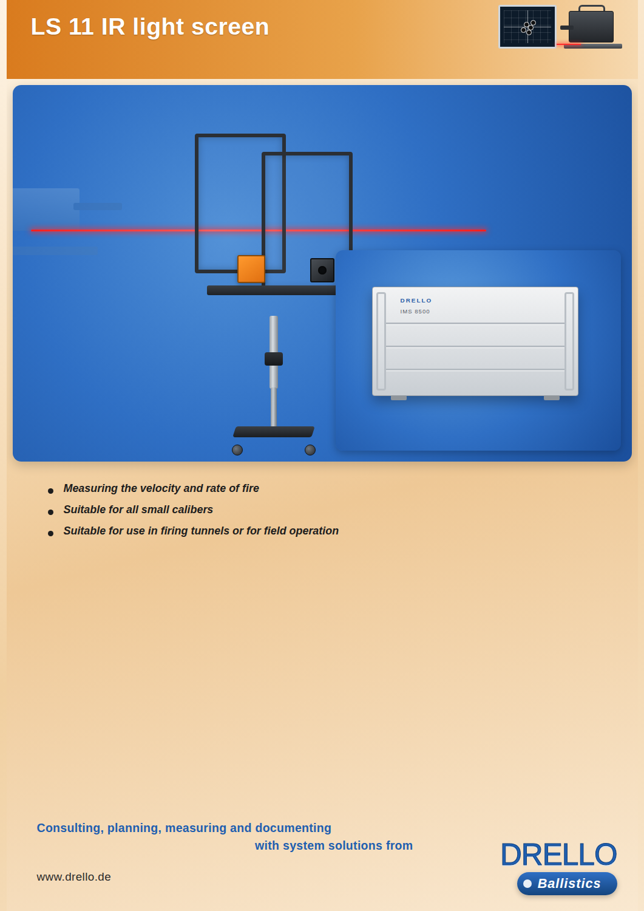LS 11 IR light screen
MADE IN QUALITY GERMANY
DRELLO IMS 8500
Measuring the velocity and rate of fire
Suitable for all small calibers
Suitable for use in firing tunnels or for field operation
Consulting, planning, measuring and documenting with system solutions from
www.drello.de
DRELLO
Ballistics